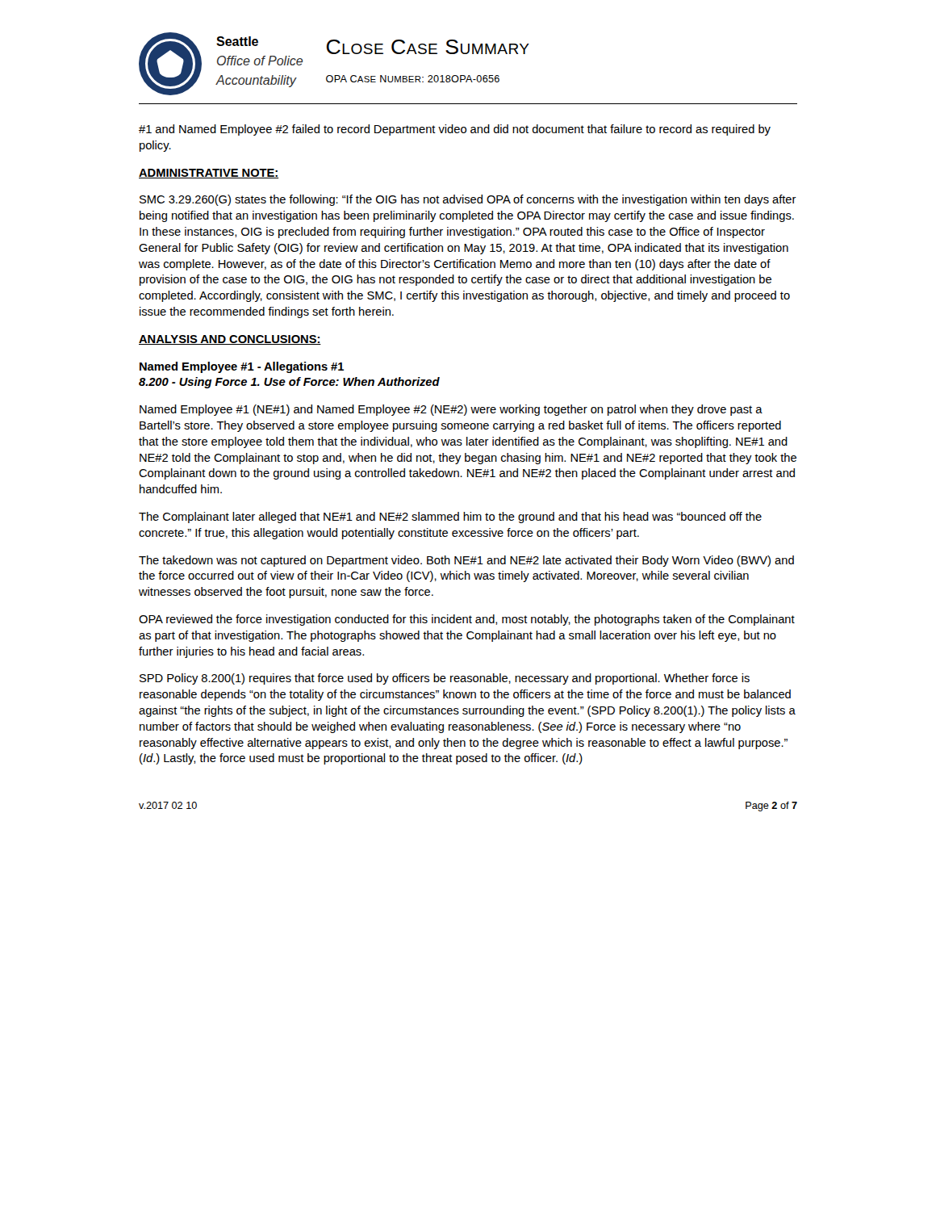Seattle
Office of Police
Accountability
Close Case Summary
OPA CASE NUMBER: 2018OPA-0656
#1 and Named Employee #2 failed to record Department video and did not document that failure to record as required by policy.
ADMINISTRATIVE NOTE:
SMC 3.29.260(G) states the following: “If the OIG has not advised OPA of concerns with the investigation within ten days after being notified that an investigation has been preliminarily completed the OPA Director may certify the case and issue findings. In these instances, OIG is precluded from requiring further investigation.” OPA routed this case to the Office of Inspector General for Public Safety (OIG) for review and certification on May 15, 2019. At that time, OPA indicated that its investigation was complete. However, as of the date of this Director’s Certification Memo and more than ten (10) days after the date of provision of the case to the OIG, the OIG has not responded to certify the case or to direct that additional investigation be completed. Accordingly, consistent with the SMC, I certify this investigation as thorough, objective, and timely and proceed to issue the recommended findings set forth herein.
ANALYSIS AND CONCLUSIONS:
Named Employee #1 - Allegations #1
8.200 - Using Force 1. Use of Force: When Authorized
Named Employee #1 (NE#1) and Named Employee #2 (NE#2) were working together on patrol when they drove past a Bartell’s store. They observed a store employee pursuing someone carrying a red basket full of items. The officers reported that the store employee told them that the individual, who was later identified as the Complainant, was shoplifting. NE#1 and NE#2 told the Complainant to stop and, when he did not, they began chasing him. NE#1 and NE#2 reported that they took the Complainant down to the ground using a controlled takedown. NE#1 and NE#2 then placed the Complainant under arrest and handcuffed him.
The Complainant later alleged that NE#1 and NE#2 slammed him to the ground and that his head was “bounced off the concrete.” If true, this allegation would potentially constitute excessive force on the officers’ part.
The takedown was not captured on Department video. Both NE#1 and NE#2 late activated their Body Worn Video (BWV) and the force occurred out of view of their In-Car Video (ICV), which was timely activated. Moreover, while several civilian witnesses observed the foot pursuit, none saw the force.
OPA reviewed the force investigation conducted for this incident and, most notably, the photographs taken of the Complainant as part of that investigation. The photographs showed that the Complainant had a small laceration over his left eye, but no further injuries to his head and facial areas.
SPD Policy 8.200(1) requires that force used by officers be reasonable, necessary and proportional. Whether force is reasonable depends “on the totality of the circumstances” known to the officers at the time of the force and must be balanced against “the rights of the subject, in light of the circumstances surrounding the event.” (SPD Policy 8.200(1).) The policy lists a number of factors that should be weighed when evaluating reasonableness. (See id.) Force is necessary where “no reasonably effective alternative appears to exist, and only then to the degree which is reasonable to effect a lawful purpose.” (Id.) Lastly, the force used must be proportional to the threat posed to the officer. (Id.)
v.2017 02 10
Page 2 of 7